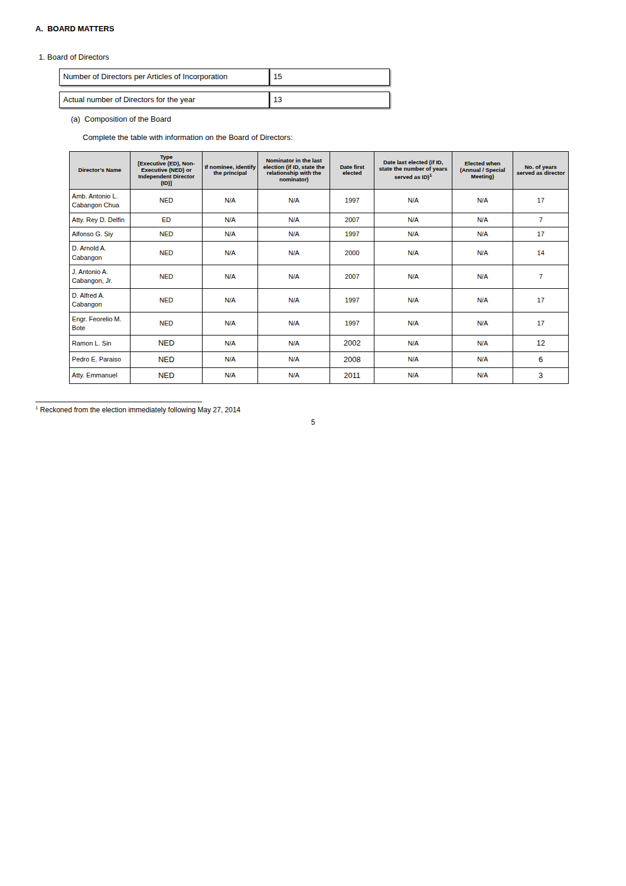A. BOARD MATTERS
Board of Directors
Number of Directors per Articles of Incorporation
15
Actual number of Directors for the year
13
(a) Composition of the Board
Complete the table with information on the Board of Directors:
| Director’s Name | Type [Executive (ED), Non-Executive (NED) or Independent Director (ID)] | If nominee, identify the principal | Nominator in the last election (if ID, state the relationship with the nominator) | Date first elected | Date last elected (if ID, state the number of years served as ID) 1 | Elected when (Annual / Special Meeting) | No. of years served as director |
| --- | --- | --- | --- | --- | --- | --- | --- |
| Amb. Antonio L. Cabangon Chua | NED | N/A | N/A | 1997 | N/A | N/A | 17 |
| Atty. Rey D. Delfin | ED | N/A | N/A | 2007 | N/A | N/A | 7 |
| Alfonso G. Siy | NED | N/A | N/A | 1997 | N/A | N/A | 17 |
| D. Arnold A. Cabangon | NED | N/A | N/A | 2000 | N/A | N/A | 14 |
| J. Antonio A. Cabangon, Jr. | NED | N/A | N/A | 2007 | N/A | N/A | 7 |
| D. Alfred A. Cabangon | NED | N/A | N/A | 1997 | N/A | N/A | 17 |
| Engr. Feorelio M. Bote | NED | N/A | N/A | 1997 | N/A | N/A | 17 |
| Ramon L. Sin | NED | N/A | N/A | 2002 | N/A | N/A | 12 |
| Pedro E. Paraiso | NED | N/A | N/A | 2008 | N/A | N/A | 6 |
| Atty. Emmanuel | NED | N/A | N/A | 2011 | N/A | N/A | 3 |
1 Reckoned from the election immediately following May 27, 2014
5